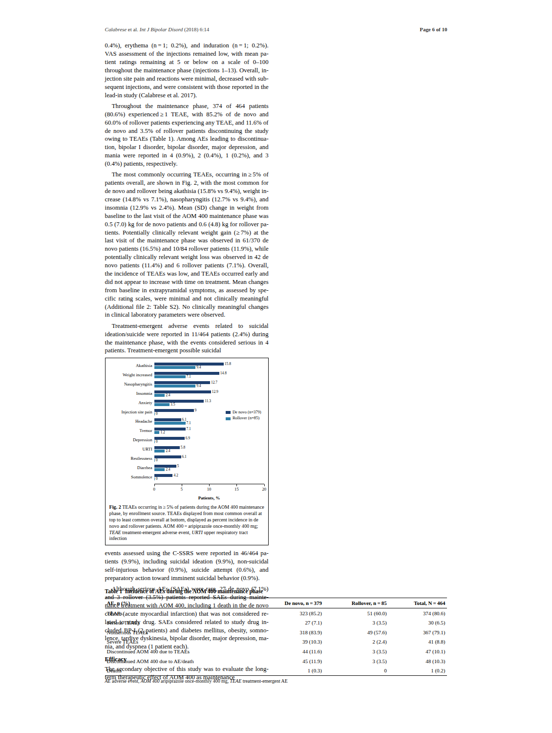Calabrese et al. Int J Bipolar Disord (2018) 6:14
Page 6 of 10
0.4%), erythema (n = 1; 0.2%), and induration (n = 1; 0.2%). VAS assessment of the injections remained low, with mean patient ratings remaining at 5 or below on a scale of 0–100 throughout the maintenance phase (injections 1–13). Overall, injection site pain and reactions were minimal, decreased with subsequent injections, and were consistent with those reported in the lead-in study (Calabrese et al. 2017).
Throughout the maintenance phase, 374 of 464 patients (80.6%) experienced ≥ 1 TEAE, with 85.2% of de novo and 60.0% of rollover patients experiencing any TEAE, and 11.6% of de novo and 3.5% of rollover patients discontinuing the study owing to TEAEs (Table 1). Among AEs leading to discontinuation, bipolar I disorder, bipolar disorder, major depression, and mania were reported in 4 (0.9%), 2 (0.4%), 1 (0.2%), and 3 (0.4%) patients, respectively.
The most commonly occurring TEAEs, occurring in ≥ 5% of patients overall, are shown in Fig. 2, with the most common for de novo and rollover being akathisia (15.8% vs 9.4%), weight increase (14.8% vs 7.1%), nasopharyngitis (12.7% vs 9.4%), and insomnia (12.9% vs 2.4%). Mean (SD) change in weight from baseline to the last visit of the AOM 400 maintenance phase was 0.5 (7.0) kg for de novo patients and 0.6 (4.8) kg for rollover patients. Potentially clinically relevant weight gain (≥ 7%) at the last visit of the maintenance phase was observed in 61/370 de novo patients (16.5%) and 10/84 rollover patients (11.9%), while potentially clinically relevant weight loss was observed in 42 de novo patients (11.4%) and 6 rollover patients (7.1%). Overall, the incidence of TEAEs was low, and TEAEs occurred early and did not appear to increase with time on treatment. Mean changes from baseline in extrapyramidal symptoms, as assessed by specific rating scales, were minimal and not clinically meaningful (Additional file 2: Table S2). No clinically meaningful changes in clinical laboratory parameters were observed.
Treatment-emergent adverse events related to suicidal ideation/suicide were reported in 11/464 patients (2.4%) during the maintenance phase, with the events considered serious in 4 patients. Treatment-emergent possible suicidal
Akathisia
15.8
9.4
Weight increased
14.8
7.1
Nasopharyngitis
12.7
9.4
Insomnia
12.9
2.4
Anxiety
11.3
3.5
Injection site pain
9
0
Headache
6.1
7.1
Tremor
7.1
1.2
Depression
6.9
0
URTI
5.8
2.4
Restlessness
6.1
0
Diarrhea
5
2.4
Somnolence
4.2
0
0
5
10
15
20
Patients, %
De novo (n=379)
Rollover (n=85)
Fig. 2 TEAEs occurring in ≥ 5% of patients during the AOM 400 maintenance phase, by enrollment source. TEAEs displayed from most common overall at top to least common overall at bottom, displayed as percent incidence in de novo and rollover patients. AOM 400 = aripiprazole once-monthly 400 mg; TEAE treatment-emergent adverse event, URTI upper respiratory tract infection
events assessed using the C-SSRS were reported in 46/464 patients (9.9%), including suicidal ideation (9.9%), non-suicidal self-injurious behavior (0.9%), suicide attempt (0.6%), and preparatory action toward imminent suicidal behavior (0.9%).
Although serious AEs (SAEs) were rare, 27 de novo (7.1%) and 3 rollover (3.5%) patients reported SAEs during maintenance treatment with AOM 400, including 1 death in the de novo cohort (acute myocardial infarction) that was not considered related to study drug. SAEs considered related to study drug included BP-I (2 patients) and diabetes mellitus, obesity, somnolence, tardive dyskinesia, bipolar disorder, major depression, mania, and dyspnea (1 patient each).
Efficacy
The secondary objective of this study was to evaluate the long-term therapeutic effect of AOM 400 as maintenance
Table 1 Incidence of AEs during the AOM 400 maintenance phase
| AE, n (%) | De novo, n = 379 | Rollover, n = 85 | Total, N = 464 |
| --- | --- | --- | --- |
| TEAEs | 323 (85.2) | 51 (60.0) | 374 (80.6) |
| Serious TEAEs | 27 (7.1) | 3 (3.5) | 30 (6.5) |
| Nonserious TEAEs | 318 (83.9) | 49 (57.6) | 367 (79.1) |
| Severe TEAEs | 39 (10.3) | 2 (2.4) | 41 (8.8) |
| Discontinued AOM 400 due to TEAEs | 44 (11.6) | 3 (3.5) | 47 (10.1) |
| Discontinued AOM 400 due to AE/death | 45 (11.9) | 3 (3.5) | 48 (10.3) |
| Deaths | 1 (0.3) | 0 | 1 (0.2) |
AE adverse event, AOM 400 aripiprazole once-monthly 400 mg, TEAE treatment-emergent AE